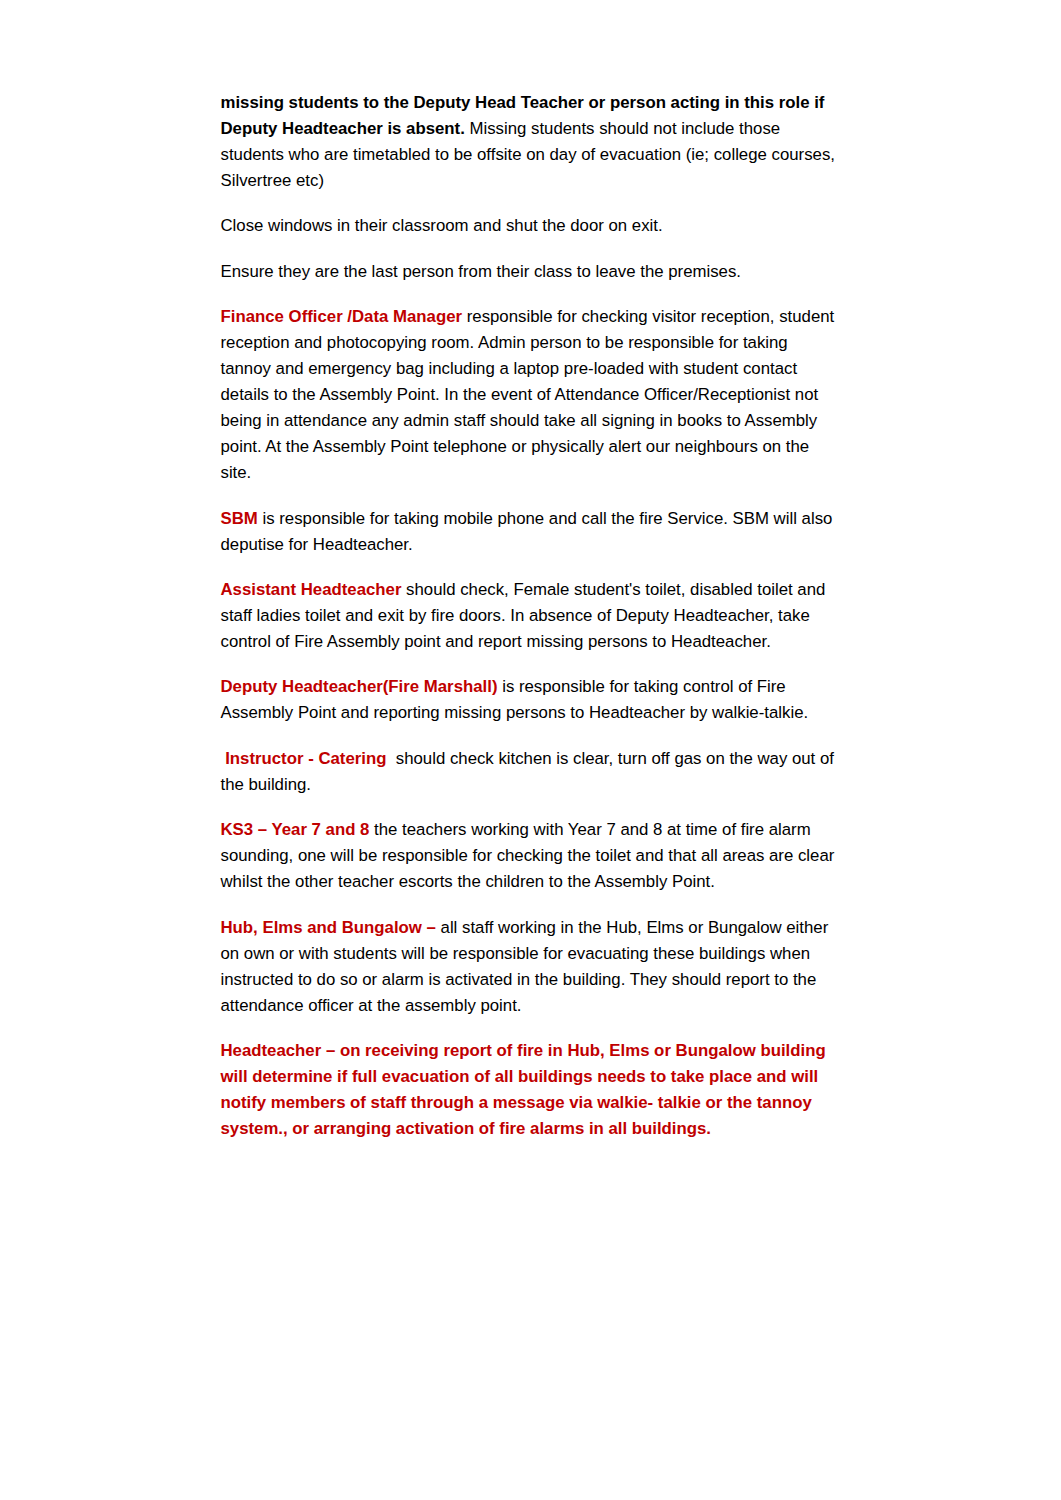missing students to the Deputy Head Teacher or person acting in this role if Deputy Headteacher is absent. Missing students should not include those students who are timetabled to be offsite on day of evacuation (ie; college courses, Silvertree etc)
Close windows in their classroom and shut the door on exit.
Ensure they are the last person from their class to leave the premises.
Finance Officer /Data Manager responsible for checking visitor reception, student reception and photocopying room. Admin person to be responsible for taking tannoy and emergency bag including a laptop pre-loaded with student contact details to the Assembly Point. In the event of Attendance Officer/Receptionist not being in attendance any admin staff should take all signing in books to Assembly point. At the Assembly Point telephone or physically alert our neighbours on the site.
SBM is responsible for taking mobile phone and call the fire Service. SBM will also deputise for Headteacher.
Assistant Headteacher should check, Female student's toilet, disabled toilet and staff ladies toilet and exit by fire doors. In absence of Deputy Headteacher, take control of Fire Assembly point and report missing persons to Headteacher.
Deputy Headteacher(Fire Marshall) is responsible for taking control of Fire Assembly Point and reporting missing persons to Headteacher by walkie-talkie.
Instructor - Catering should check kitchen is clear, turn off gas on the way out of the building.
KS3 – Year 7 and 8 the teachers working with Year 7 and 8 at time of fire alarm sounding, one will be responsible for checking the toilet and that all areas are clear whilst the other teacher escorts the children to the Assembly Point.
Hub, Elms and Bungalow – all staff working in the Hub, Elms or Bungalow either on own or with students will be responsible for evacuating these buildings when instructed to do so or alarm is activated in the building. They should report to the attendance officer at the assembly point.
Headteacher – on receiving report of fire in Hub, Elms or Bungalow building will determine if full evacuation of all buildings needs to take place and will notify members of staff through a message via walkie- talkie or the tannoy system., or arranging activation of fire alarms in all buildings.